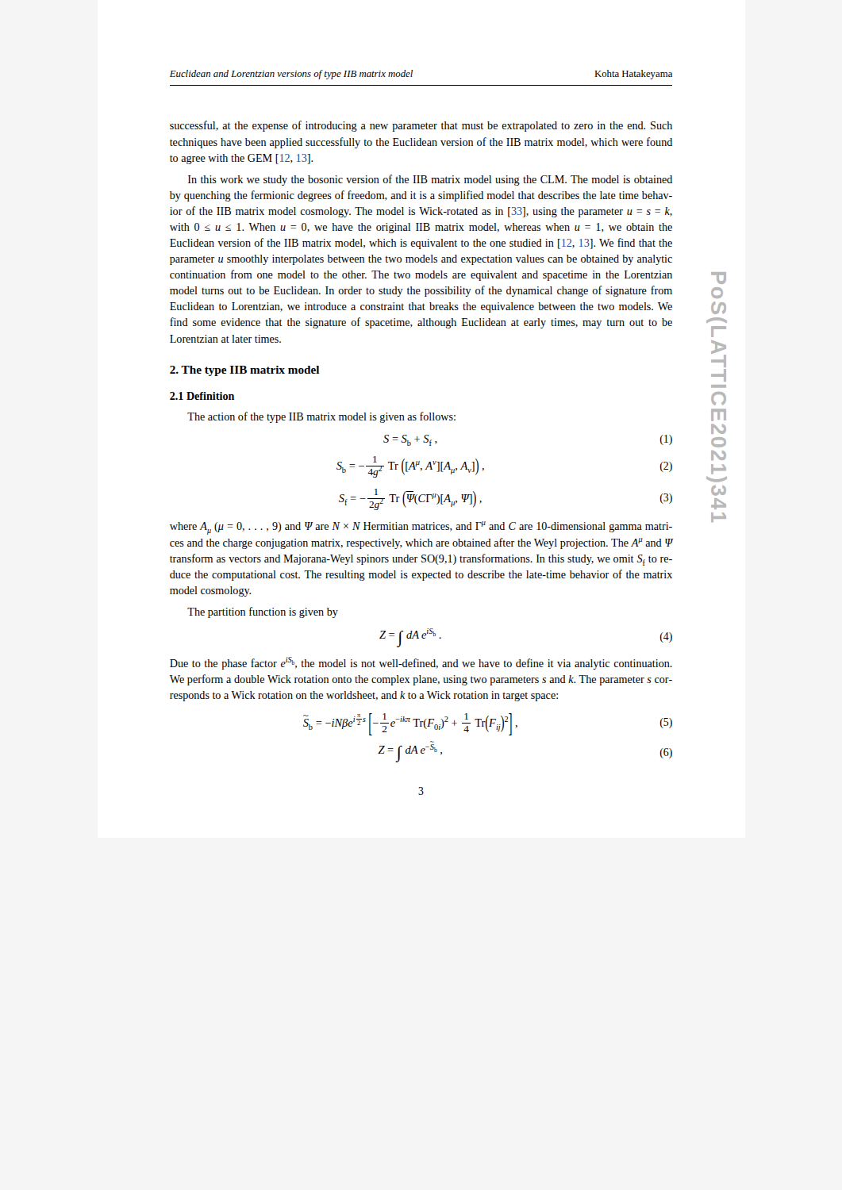Euclidean and Lorentzian versions of type IIB matrix model Kohta Hatakeyama
PoS(LATTICE2021)341
successful, at the expense of introducing a new parameter that must be extrapolated to zero in the end. Such techniques have been applied successfully to the Euclidean version of the IIB matrix model, which were found to agree with the GEM [12, 13].
In this work we study the bosonic version of the IIB matrix model using the CLM. The model is obtained by quenching the fermionic degrees of freedom, and it is a simplified model that describes the late time behavior of the IIB matrix model cosmology. The model is Wick-rotated as in [33], using the parameter u = s = k, with 0 ≤ u ≤ 1. When u = 0, we have the original IIB matrix model, whereas when u = 1, we obtain the Euclidean version of the IIB matrix model, which is equivalent to the one studied in [12, 13]. We find that the parameter u smoothly interpolates between the two models and expectation values can be obtained by analytic continuation from one model to the other. The two models are equivalent and spacetime in the Lorentzian model turns out to be Euclidean. In order to study the possibility of the dynamical change of signature from Euclidean to Lorentzian, we introduce a constraint that breaks the equivalence between the two models. We find some evidence that the signature of spacetime, although Euclidean at early times, may turn out to be Lorentzian at later times.
2. The type IIB matrix model
2.1 Definition
The action of the type IIB matrix model is given as follows:
S = Sb + Sf ,
(1)
Sb = −14g2 Tr ([Aμ, Aν][Aμ, Aν]) ,
(2)
Sf = −12g2 Tr (Ψ(CΓμ)[Aμ, Ψ]) ,
(3)
where Aμ (μ = 0, . . . , 9) and Ψ are N × N Hermitian matrices, and Γμ and C are 10-dimensional gamma matrices and the charge conjugation matrix, respectively, which are obtained after the Weyl projection. The Aμ and Ψ transform as vectors and Majorana-Weyl spinors under SO(9,1) transformations. In this study, we omit Sf to reduce the computational cost. The resulting model is expected to describe the late-time behavior of the matrix model cosmology.
The partition function is given by
Z = ∫ dA eiSb .
(4)
Due to the phase factor eiSb, the model is not well-defined, and we have to define it via analytic continuation. We perform a double Wick rotation onto the complex plane, using two parameters s and k. The parameter s corresponds to a Wick rotation on the worldsheet, and k to a Wick rotation in target space:
~Sb = −iNβeiπ 2 s [−12 e−ikπ Tr(F0i)2 + 14 Tr(Fij)2] ,
(5)
Z = ∫ dA e−~Sb ,
(6)
3